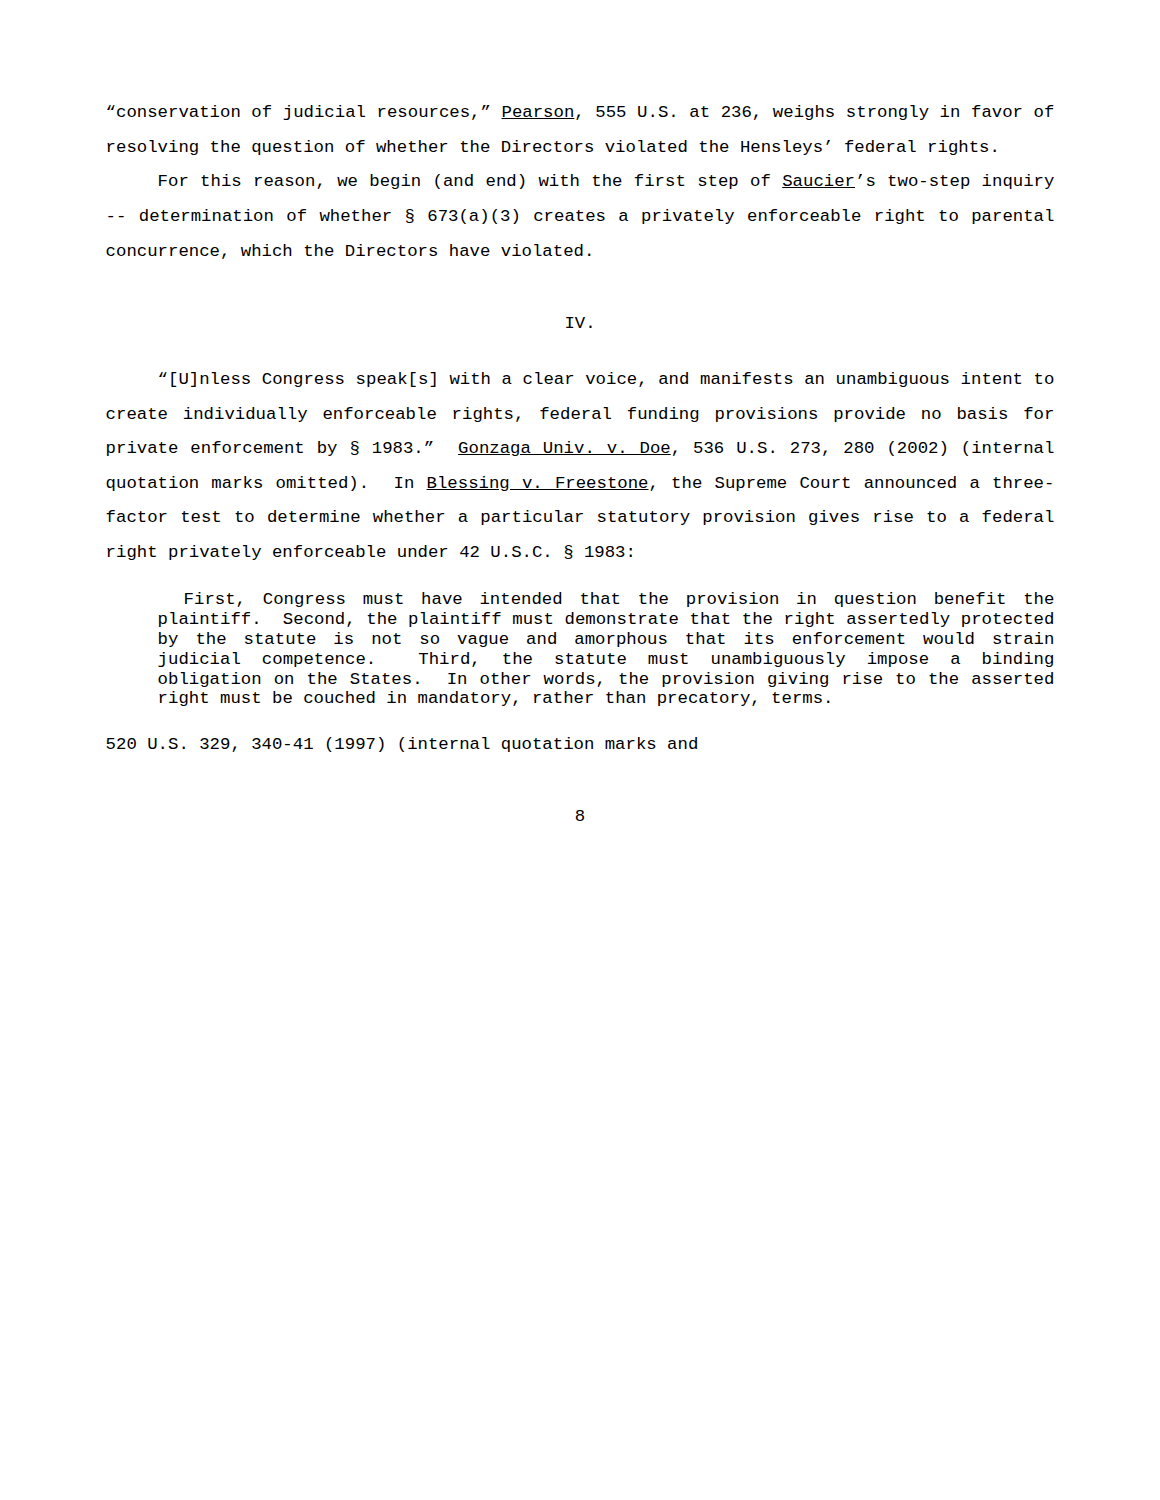“conservation of judicial resources,” Pearson, 555 U.S. at 236, weighs strongly in favor of resolving the question of whether the Directors violated the Hensleys’ federal rights.
For this reason, we begin (and end) with the first step of Saucier’s two-step inquiry -- determination of whether § 673(a)(3) creates a privately enforceable right to parental concurrence, which the Directors have violated.
IV.
“[U]nless Congress speak[s] with a clear voice, and manifests an unambiguous intent to create individually enforceable rights, federal funding provisions provide no basis for private enforcement by § 1983.” Gonzaga Univ. v. Doe, 536 U.S. 273, 280 (2002) (internal quotation marks omitted). In Blessing v. Freestone, the Supreme Court announced a three-factor test to determine whether a particular statutory provision gives rise to a federal right privately enforceable under 42 U.S.C. § 1983:
First, Congress must have intended that the provision in question benefit the plaintiff. Second, the plaintiff must demonstrate that the right assertedly protected by the statute is not so vague and amorphous that its enforcement would strain judicial competence. Third, the statute must unambiguously impose a binding obligation on the States. In other words, the provision giving rise to the asserted right must be couched in mandatory, rather than precatory, terms.
520 U.S. 329, 340-41 (1997) (internal quotation marks and
8